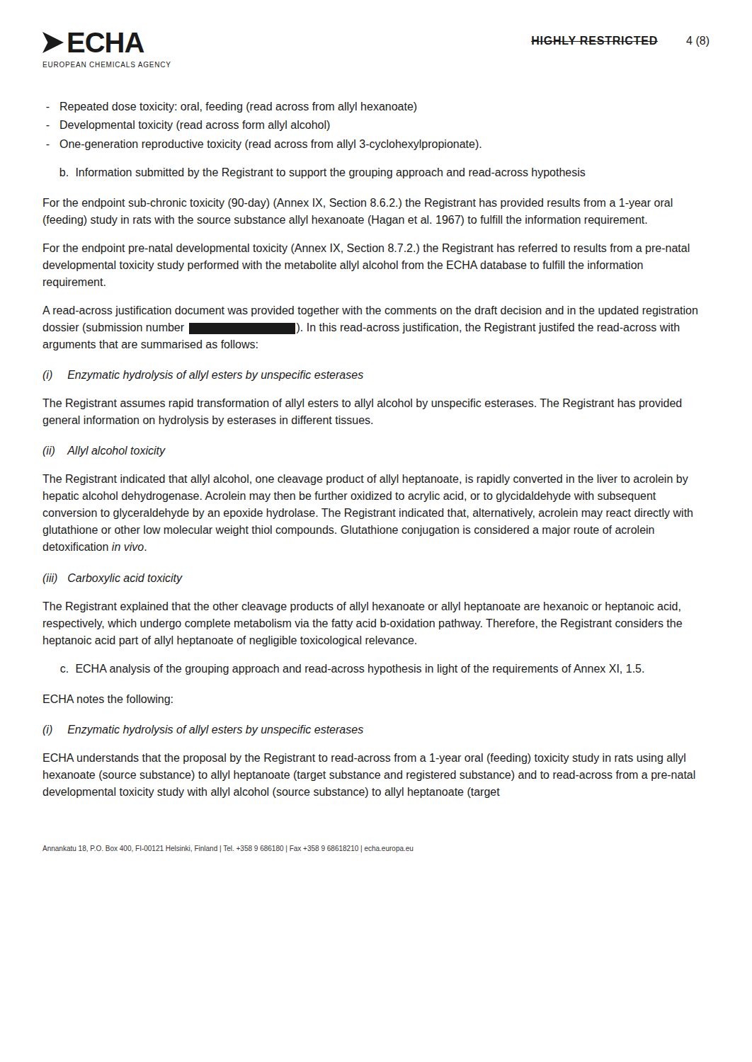ECHA
European Chemicals Agency
Highly Restricted 4 (8)
Repeated dose toxicity: oral, feeding (read across from allyl hexanoate)
Developmental toxicity (read across form allyl alcohol)
One-generation reproductive toxicity (read across from allyl 3-cyclohexylpropionate).
Information submitted by the Registrant to support the grouping approach and read-across hypothesis
For the endpoint sub-chronic toxicity (90-day) (Annex IX, Section 8.6.2.) the Registrant has provided results from a 1-year oral (feeding) study in rats with the source substance allyl hexanoate (Hagan et al. 1967) to fulfill the information requirement.
For the endpoint pre-natal developmental toxicity (Annex IX, Section 8.7.2.) the Registrant has referred to results from a pre-natal developmental toxicity study performed with the metabolite allyl alcohol from the ECHA database to fulfill the information requirement.
A read-across justification document was provided together with the comments on the draft decision and in the updated registration dossier (submission number ). In this read-across justification, the Registrant justifed the read-across with arguments that are summarised as follows:
(i) Enzymatic hydrolysis of allyl esters by unspecific esterases
The Registrant assumes rapid transformation of allyl esters to allyl alcohol by unspecific esterases. The Registrant has provided general information on hydrolysis by esterases in different tissues.
(ii) Allyl alcohol toxicity
The Registrant indicated that allyl alcohol, one cleavage product of allyl heptanoate, is rapidly converted in the liver to acrolein by hepatic alcohol dehydrogenase. Acrolein may then be further oxidized to acrylic acid, or to glycidaldehyde with subsequent conversion to glyceraldehyde by an epoxide hydrolase. The Registrant indicated that, alternatively, acrolein may react directly with glutathione or other low molecular weight thiol compounds. Glutathione conjugation is considered a major route of acrolein detoxification in vivo.
(iii) Carboxylic acid toxicity
The Registrant explained that the other cleavage products of allyl hexanoate or allyl heptanoate are hexanoic or heptanoic acid, respectively, which undergo complete metabolism via the fatty acid b-oxidation pathway. Therefore, the Registrant considers the heptanoic acid part of allyl heptanoate of negligible toxicological relevance.
ECHA analysis of the grouping approach and read-across hypothesis in light of the requirements of Annex XI, 1.5.
ECHA notes the following:
(i) Enzymatic hydrolysis of allyl esters by unspecific esterases
ECHA understands that the proposal by the Registrant to read-across from a 1-year oral (feeding) toxicity study in rats using allyl hexanoate (source substance) to allyl heptanoate (target substance and registered substance) and to read-across from a pre-natal developmental toxicity study with allyl alcohol (source substance) to allyl heptanoate (target
Annankatu 18, P.O. Box 400, FI-00121 Helsinki, Finland | Tel. +358 9 686180 | Fax +358 9 68618210 | echa.europa.eu